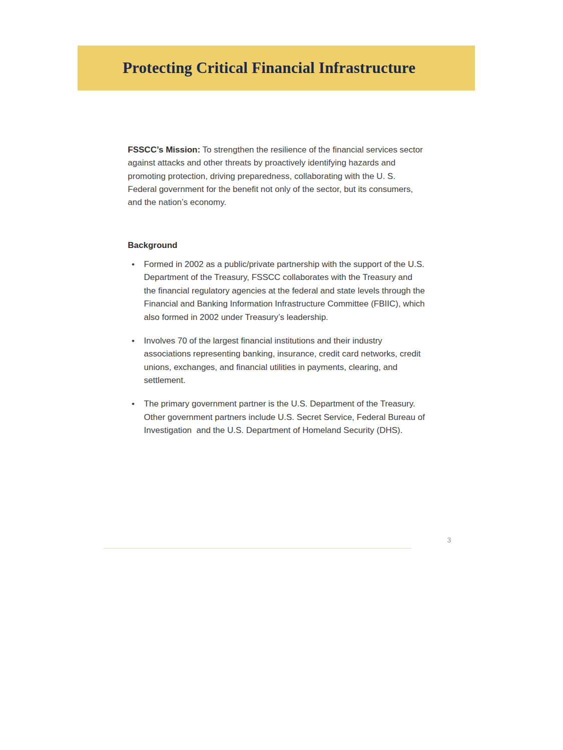Protecting Critical Financial Infrastructure
FSSCC’s Mission: To strengthen the resilience of the financial services sector against attacks and other threats by proactively identifying hazards and promoting protection, driving preparedness, collaborating with the U. S. Federal government for the benefit not only of the sector, but its consumers, and the nation’s economy.
Background
Formed in 2002 as a public/private partnership with the support of the U.S. Department of the Treasury, FSSCC collaborates with the Treasury and the financial regulatory agencies at the federal and state levels through the Financial and Banking Information Infrastructure Committee (FBIIC), which also formed in 2002 under Treasury’s leadership.
Involves 70 of the largest financial institutions and their industry associations representing banking, insurance, credit card networks, credit unions, exchanges, and financial utilities in payments, clearing, and settlement.
The primary government partner is the U.S. Department of the Treasury. Other government partners include U.S. Secret Service, Federal Bureau of Investigation and the U.S. Department of Homeland Security (DHS).
3